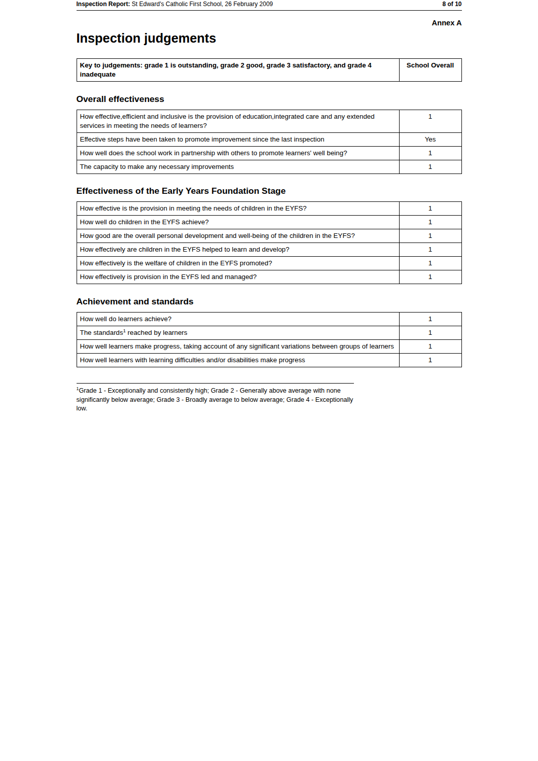Inspection Report: St Edward's Catholic First School, 26 February 2009
8 of 10
Annex A
Inspection judgements
| Key to judgements: grade 1 is outstanding, grade 2 good, grade 3 satisfactory, and grade 4 inadequate | School Overall |
Overall effectiveness
| How effective,efficient and inclusive is the provision of education,integrated care and any extended services in meeting the needs of learners? | 1 |
| Effective steps have been taken to promote improvement since the last inspection | Yes |
| How well does the school work in partnership with others to promote learners' well being? | 1 |
| The capacity to make any necessary improvements | 1 |
Effectiveness of the Early Years Foundation Stage
| How effective is the provision in meeting the needs of children in the EYFS? | 1 |
| How well do children in the EYFS achieve? | 1 |
| How good are the overall personal development and well-being of the children in the EYFS? | 1 |
| How effectively are children in the EYFS helped to learn and develop? | 1 |
| How effectively is the welfare of children in the EYFS promoted? | 1 |
| How effectively is provision in the EYFS led and managed? | 1 |
Achievement and standards
| How well do learners achieve? | 1 |
| The standards 1 reached by learners | 1 |
| How well learners make progress, taking account of any significant variations between groups of learners | 1 |
| How well learners with learning difficulties and/or disabilities make progress | 1 |
1Grade 1 - Exceptionally and consistently high; Grade 2 - Generally above average with none significantly below average; Grade 3 - Broadly average to below average; Grade 4 - Exceptionally low.